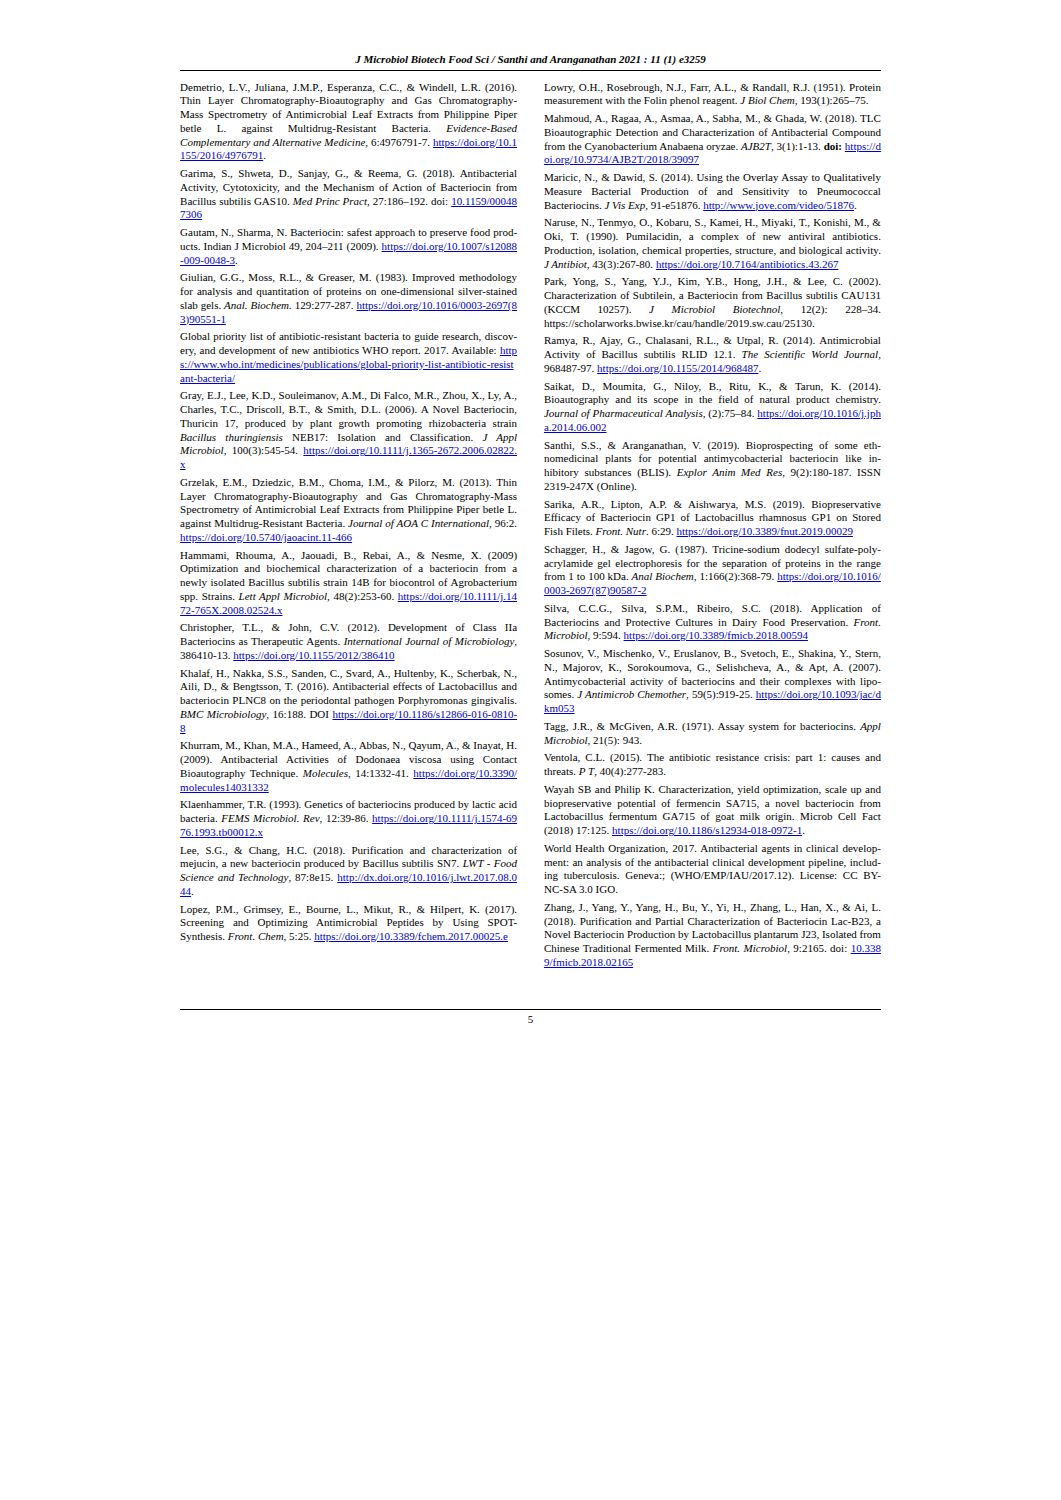J Microbiol Biotech Food Sci / Santhi and Aranganathan 2021 : 11 (1) e3259
Demetrio, L.V., Juliana, J.M.P., Esperanza, C.C., & Windell, L.R. (2016). Thin Layer Chromatography-Bioautography and Gas Chromatography-Mass Spectrometry of Antimicrobial Leaf Extracts from Philippine Piper betle L. against Multidrug-Resistant Bacteria. Evidence-Based Complementary and Alternative Medicine, 6:4976791-7. https://doi.org/10.1155/2016/4976791.
Garima, S., Shweta, D., Sanjay, G., & Reema, G. (2018). Antibacterial Activity, Cytotoxicity, and the Mechanism of Action of Bacteriocin from Bacillus subtilis GAS10. Med Princ Pract, 27:186–192. doi: 10.1159/000487306
Gautam, N., Sharma, N. Bacteriocin: safest approach to preserve food products. Indian J Microbiol 49, 204–211 (2009). https://doi.org/10.1007/s12088-009-0048-3.
Giulian, G.G., Moss, R.L., & Greaser, M. (1983). Improved methodology for analysis and quantitation of proteins on one-dimensional silver-stained slab gels. Anal. Biochem. 129:277-287. https://doi.org/10.1016/0003-2697(83)90551-1
Global priority list of antibiotic-resistant bacteria to guide research, discovery, and development of new antibiotics WHO report. 2017. Available: https://www.who.int/medicines/publications/global-priority-list-antibiotic-resistant-bacteria/
Gray, E.J., Lee, K.D., Souleimanov, A.M., Di Falco, M.R., Zhou, X., Ly, A., Charles, T.C., Driscoll, B.T., & Smith, D.L. (2006). A Novel Bacteriocin, Thuricin 17, produced by plant growth promoting rhizobacteria strain Bacillus thuringiensis NEB17: Isolation and Classification. J Appl Microbiol, 100(3):545-54. https://doi.org/10.1111/j.1365-2672.2006.02822.x
Grzelak, E.M., Dziedzic, B.M., Choma, I.M., & Pilorz, M. (2013). Thin Layer Chromatography-Bioautography and Gas Chromatography-Mass Spectrometry of Antimicrobial Leaf Extracts from Philippine Piper betle L. against Multidrug-Resistant Bacteria. Journal of AOA C International, 96:2. https://doi.org/10.5740/jaoacint.11-466
Hammami, Rhouma, A., Jaouadi, B., Rebai, A., & Nesme, X. (2009) Optimization and biochemical characterization of a bacteriocin from a newly isolated Bacillus subtilis strain 14B for biocontrol of Agrobacterium spp. Strains. Lett Appl Microbiol, 48(2):253-60. https://doi.org/10.1111/j.1472-765X.2008.02524.x
Christopher, T.L., & John, C.V. (2012). Development of Class IIa Bacteriocins as Therapeutic Agents. International Journal of Microbiology, 386410-13. https://doi.org/10.1155/2012/386410
Khalaf, H., Nakka, S.S., Sanden, C., Svard, A., Hultenby, K., Scherbak, N., Aili, D., & Bengtsson, T. (2016). Antibacterial effects of Lactobacillus and bacteriocin PLNC8 on the periodontal pathogen Porphyromonas gingivalis. BMC Microbiology, 16:188. DOI https://doi.org/10.1186/s12866-016-0810-8
Khurram, M., Khan, M.A., Hameed, A., Abbas, N., Qayum, A., & Inayat, H. (2009). Antibacterial Activities of Dodonaea viscosa using Contact Bioautography Technique. Molecules, 14:1332-41. https://doi.org/10.3390/molecules14031332
Klaenhammer, T.R. (1993). Genetics of bacteriocins produced by lactic acid bacteria. FEMS Microbiol. Rev, 12:39-86. https://doi.org/10.1111/j.1574-6976.1993.tb00012.x
Lee, S.G., & Chang, H.C. (2018). Purification and characterization of mejucin, a new bacteriocin produced by Bacillus subtilis SN7. LWT - Food Science and Technology, 87:8e15. http://dx.doi.org/10.1016/j.lwt.2017.08.044.
Lopez, P.M., Grimsey, E., Bourne, L., Mikut, R., & Hilpert, K. (2017). Screening and Optimizing Antimicrobial Peptides by Using SPOT-Synthesis. Front. Chem, 5:25. https://doi.org/10.3389/fchem.2017.00025.e
Lowry, O.H., Rosebrough, N.J., Farr, A.L., & Randall, R.J. (1951). Protein measurement with the Folin phenol reagent. J Biol Chem, 193(1):265–75.
Mahmoud, A., Ragaa, A., Asmaa, A., Sabha, M., & Ghada, W. (2018). TLC Bioautographic Detection and Characterization of Antibacterial Compound from the Cyanobacterium Anabaena oryzae. AJB2T, 3(1):1-13. doi: https://doi.org/10.9734/AJB2T/2018/39097
Maricic, N., & Dawid, S. (2014). Using the Overlay Assay to Qualitatively Measure Bacterial Production of and Sensitivity to Pneumococcal Bacteriocins. J Vis Exp, 91-e51876. http://www.jove.com/video/51876.
Naruse, N., Tenmyo, O., Kobaru, S., Kamei, H., Miyaki, T., Konishi, M., & Oki, T. (1990). Pumilacidin, a complex of new antiviral antibiotics. Production, isolation, chemical properties, structure, and biological activity. J Antibiot, 43(3):267-80. https://doi.org/10.7164/antibiotics.43.267
Park, Yong, S., Yang, Y.J., Kim, Y.B., Hong, J.H., & Lee, C. (2002). Characterization of Subtilein, a Bacteriocin from Bacillus subtilis CAU131 (KCCM 10257). J Microbiol Biotechnol, 12(2): 228–34. https://scholarworks.bwise.kr/cau/handle/2019.sw.cau/25130.
Ramya, R., Ajay, G., Chalasani, R.L., & Utpal, R. (2014). Antimicrobial Activity of Bacillus subtilis RLID 12.1. The Scientific World Journal, 968487-97. https://doi.org/10.1155/2014/968487.
Saikat, D., Moumita, G., Niloy, B., Ritu, K., & Tarun, K. (2014). Bioautography and its scope in the field of natural product chemistry. Journal of Pharmaceutical Analysis, (2):75–84. https://doi.org/10.1016/j.jpha.2014.06.002
Santhi, S.S., & Aranganathan, V. (2019). Bioprospecting of some ethnomedicinal plants for potential antimycobacterial bacteriocin like inhibitory substances (BLIS). Explor Anim Med Res, 9(2):180-187. ISSN 2319-247X (Online).
Sarika, A.R., Lipton, A.P. & Aishwarya, M.S. (2019). Biopreservative Efficacy of Bacteriocin GP1 of Lactobacillus rhamnosus GP1 on Stored Fish Filets. Front. Nutr. 6:29. https://doi.org/10.3389/fnut.2019.00029
Schagger, H., & Jagow, G. (1987). Tricine-sodium dodecyl sulfate-polyacrylamide gel electrophoresis for the separation of proteins in the range from 1 to 100 kDa. Anal Biochem, 1:166(2):368-79. https://doi.org/10.1016/0003-2697(87)90587-2
Silva, C.C.G., Silva, S.P.M., Ribeiro, S.C. (2018). Application of Bacteriocins and Protective Cultures in Dairy Food Preservation. Front. Microbiol, 9:594. https://doi.org/10.3389/fmicb.2018.00594
Sosunov, V., Mischenko, V., Eruslanov, B., Svetoch, E., Shakina, Y., Stern, N., Majorov, K., Sorokoumova, G., Selishcheva, A., & Apt, A. (2007). Antimycobacterial activity of bacteriocins and their complexes with liposomes. J Antimicrob Chemother, 59(5):919-25. https://doi.org/10.1093/jac/dkm053
Tagg, J.R., & McGiven, A.R. (1971). Assay system for bacteriocins. Appl Microbiol, 21(5): 943.
Ventola, C.L. (2015). The antibiotic resistance crisis: part 1: causes and threats. P T, 40(4):277-283.
Wayah SB and Philip K. Characterization, yield optimization, scale up and biopreservative potential of fermencin SA715, a novel bacteriocin from Lactobacillus fermentum GA715 of goat milk origin. Microb Cell Fact (2018) 17:125. https://doi.org/10.1186/s12934-018-0972-1.
World Health Organization, 2017. Antibacterial agents in clinical development: an analysis of the antibacterial clinical development pipeline, including tuberculosis. Geneva:; (WHO/EMP/IAU/2017.12). License: CC BY-NC-SA 3.0 IGO.
Zhang, J., Yang, Y., Yang, H., Bu, Y., Yi, H., Zhang, L., Han, X., & Ai, L. (2018). Purification and Partial Characterization of Bacteriocin Lac-B23, a Novel Bacteriocin Production by Lactobacillus plantarum J23, Isolated from Chinese Traditional Fermented Milk. Front. Microbiol, 9:2165. doi: 10.3389/fmicb.2018.02165
5